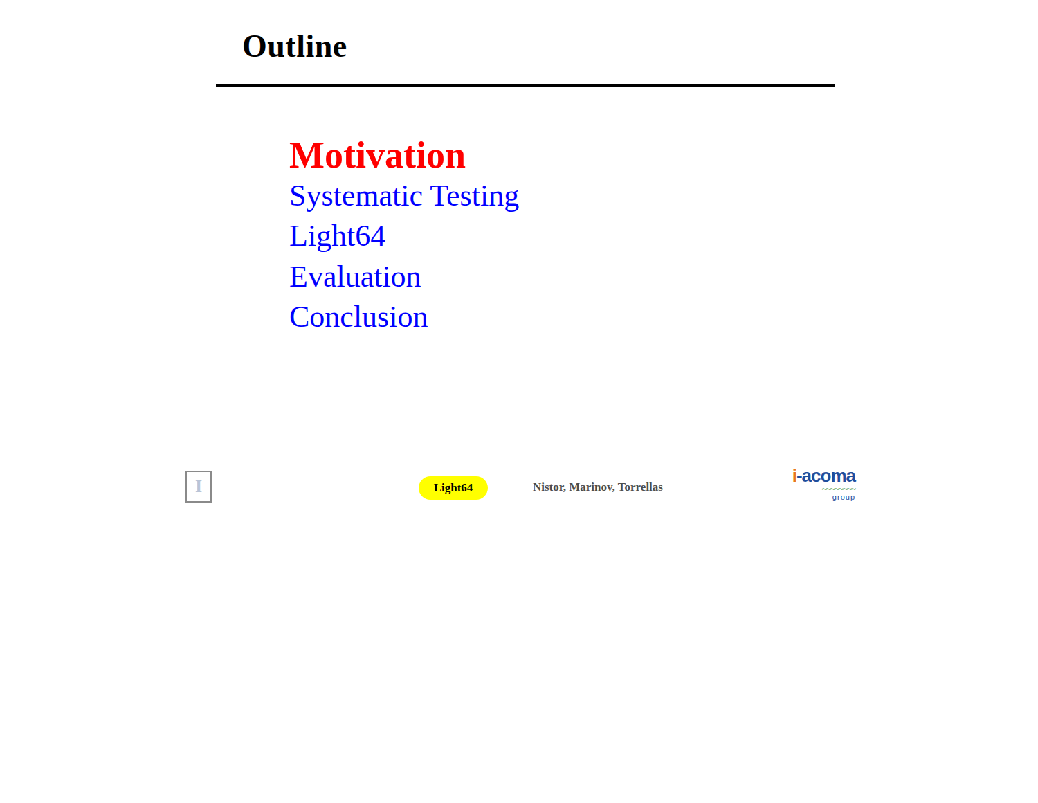Outline
Motivation
Systematic Testing
Light64
Evaluation
Conclusion
I
Light64
Nistor, Marinov, Torrellas
i-acoma
~~~~~~~~
group